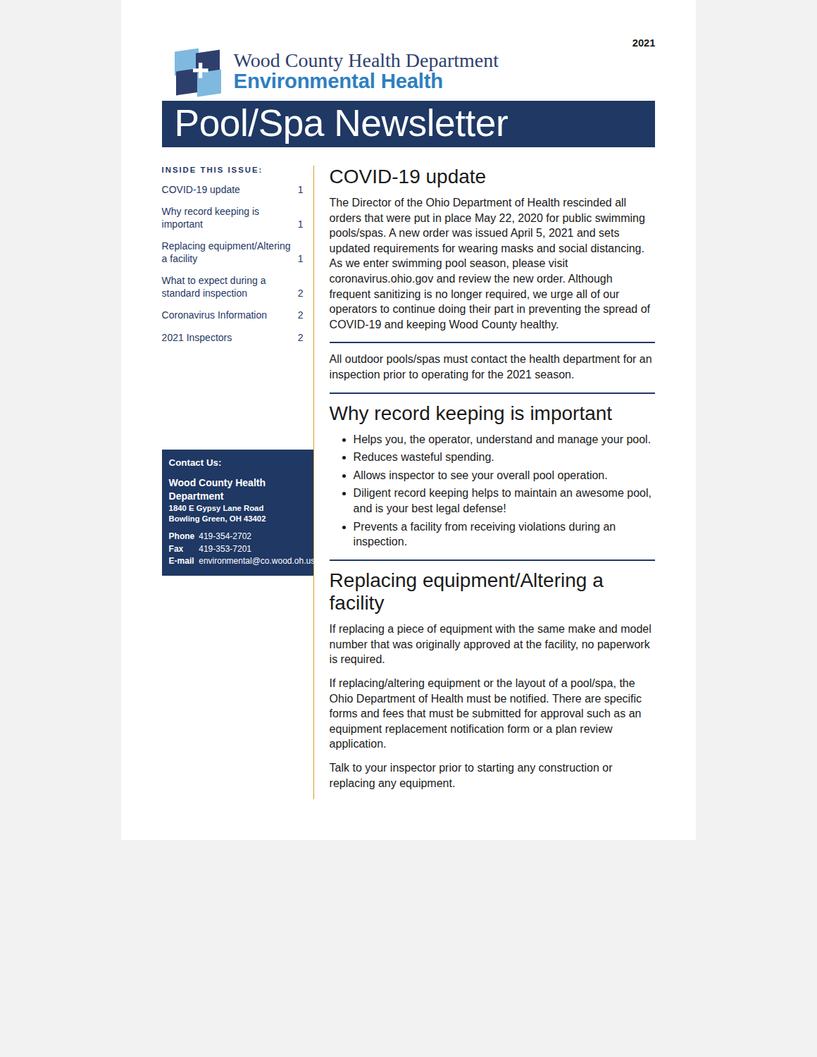2021
Wood County Health Department
Environmental Health
Pool/Spa Newsletter
INSIDE THIS ISSUE:
COVID-19 update 1
Why record keeping is important 1
Replacing equipment/Altering a facility 1
What to expect during a standard inspection 2
Coronavirus Information 2
2021 Inspectors 2
Contact Us:
Wood County Health Department
1840 E Gypsy Lane Road
Bowling Green, OH 43402
| Phone | 419-354-2702 |
| Fax | 419-353-7201 |
| E-mail | environmental@co.wood.oh.us |
COVID-19 update
The Director of the Ohio Department of Health rescinded all orders that were put in place May 22, 2020 for public swimming pools/spas. A new order was issued April 5, 2021 and sets updated requirements for wearing masks and social distancing. As we enter swimming pool season, please visit coronavirus.ohio.gov and review the new order. Although frequent sanitizing is no longer required, we urge all of our operators to continue doing their part in preventing the spread of COVID-19 and keeping Wood County healthy.
All outdoor pools/spas must contact the health department for an inspection prior to operating for the 2021 season.
Why record keeping is important
Helps you, the operator, understand and manage your pool.
Reduces wasteful spending.
Allows inspector to see your overall pool operation.
Diligent record keeping helps to maintain an awesome pool, and is your best legal defense!
Prevents a facility from receiving violations during an inspection.
Replacing equipment/Altering a facility
If replacing a piece of equipment with the same make and model number that was originally approved at the facility, no paperwork is required.
If replacing/altering equipment or the layout of a pool/spa, the Ohio Department of Health must be notified. There are specific forms and fees that must be submitted for approval such as an equipment replacement notification form or a plan review application.
Talk to your inspector prior to starting any construction or replacing any equipment.